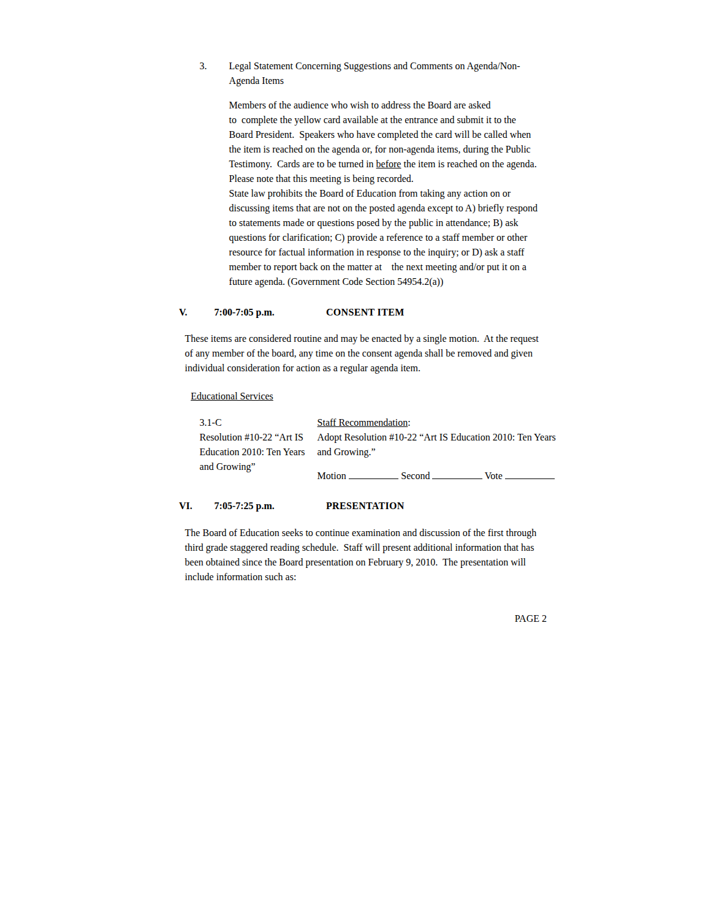3.
Legal Statement Concerning Suggestions and Comments on Agenda/Non-Agenda Items
Members of the audience who wish to address the Board are asked to complete the yellow card available at the entrance and submit it to the Board President. Speakers who have completed the card will be called when the item is reached on the agenda or, for non-agenda items, during the Public Testimony. Cards are to be turned in before the item is reached on the agenda. Please note that this meeting is being recorded.
State law prohibits the Board of Education from taking any action on or discussing items that are not on the posted agenda except to A) briefly respond to statements made or questions posed by the public in attendance; B) ask questions for clarification; C) provide a reference to a staff member or other resource for factual information in response to the inquiry; or D) ask a staff member to report back on the matter at the next meeting and/or put it on a future agenda. (Government Code Section 54954.2(a))
V.
7:00-7:05 p.m.
CONSENT ITEM
These items are considered routine and may be enacted by a single motion. At the request of any member of the board, any time on the consent agenda shall be removed and given individual consideration for action as a regular agenda item.
Educational Services
| 3.1-C Resolution #10-22 “Art IS Education 2010: Ten Years and Growing” | Staff Recommendation : Adopt Resolution #10-22 “Art IS Education 2010: Ten Years and Growing.” Motion Second Vote |
VI.
7:05-7:25 p.m.
PRESENTATION
The Board of Education seeks to continue examination and discussion of the first through third grade staggered reading schedule. Staff will present additional information that has been obtained since the Board presentation on February 9, 2010. The presentation will include information such as:
PAGE 2